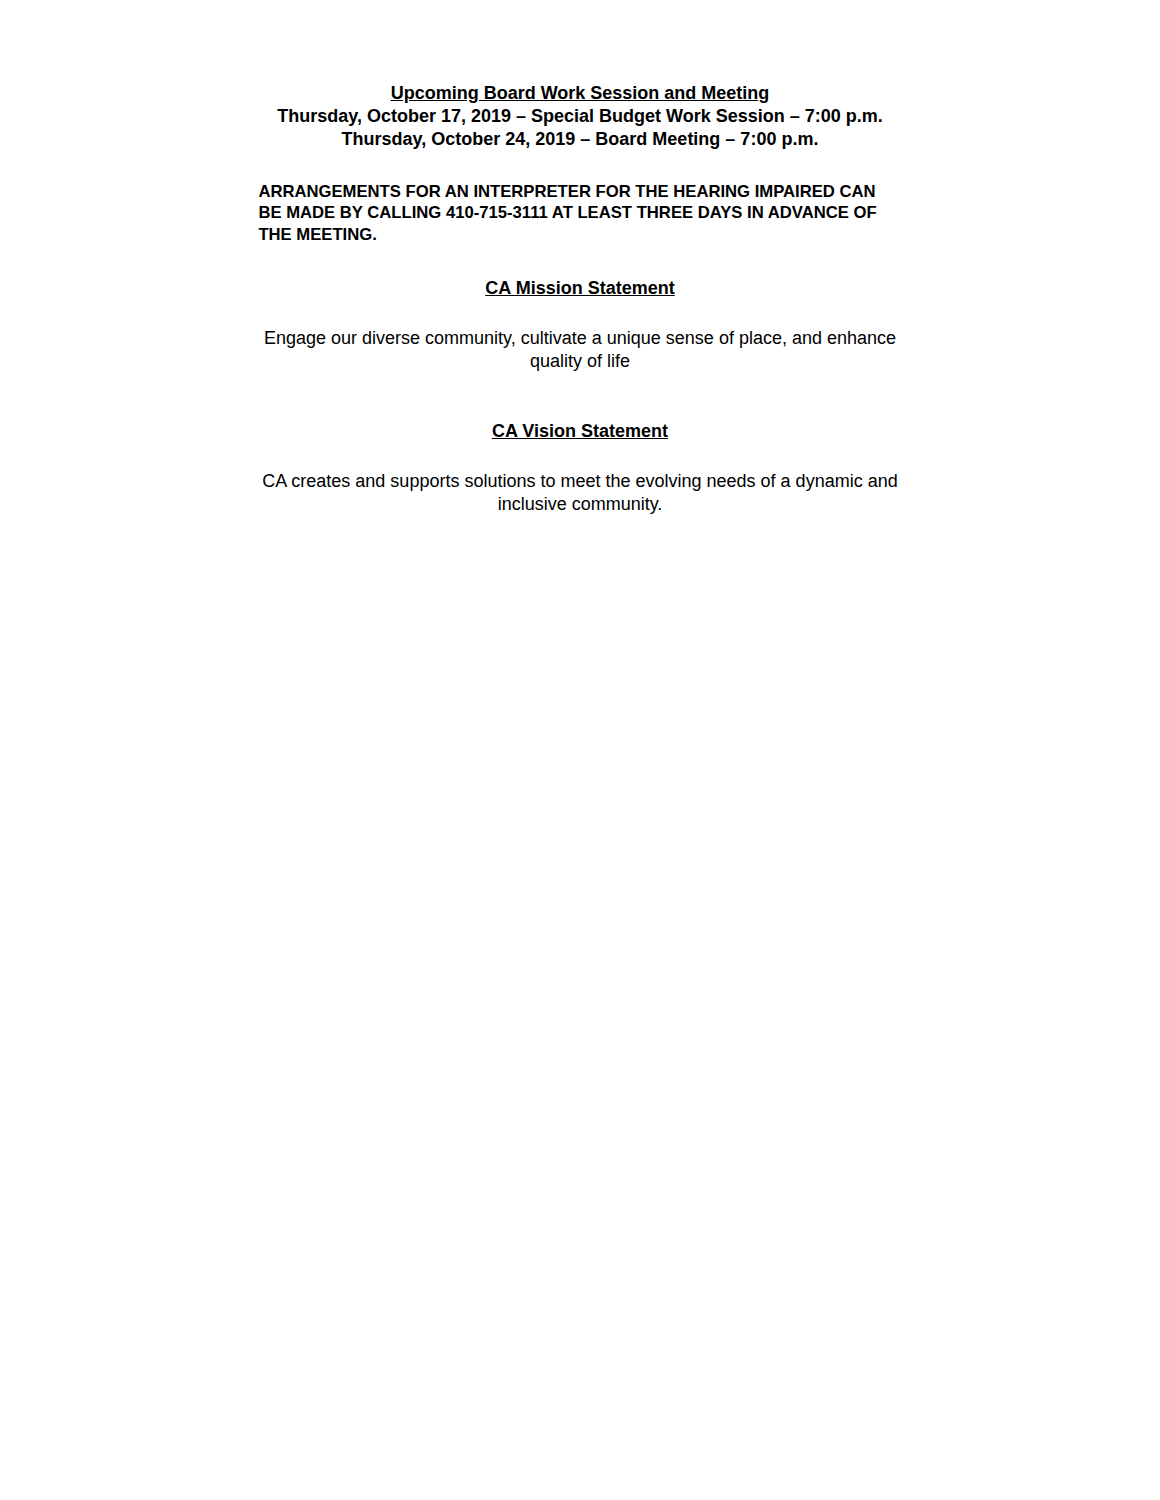Upcoming Board Work Session and Meeting
Thursday, October 17, 2019 – Special Budget Work Session – 7:00 p.m.
Thursday, October 24, 2019 – Board Meeting – 7:00 p.m.
ARRANGEMENTS FOR AN INTERPRETER FOR THE HEARING IMPAIRED CAN BE MADE BY CALLING 410-715-3111 AT LEAST THREE DAYS IN ADVANCE OF THE MEETING.
CA Mission Statement
Engage our diverse community, cultivate a unique sense of place, and enhance quality of life
CA Vision Statement
CA creates and supports solutions to meet the evolving needs of a dynamic and inclusive community.